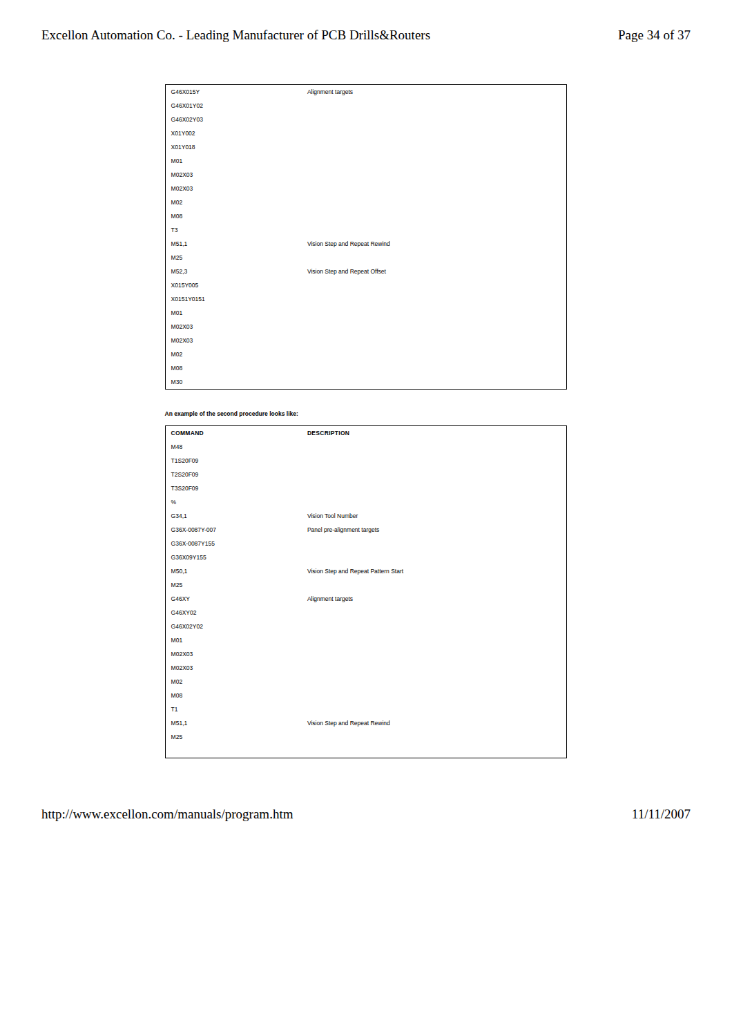Excellon Automation Co. - Leading Manufacturer of PCB Drills&Routers Page 34 of 37
| G46X015Y | Alignment targets |
| G46X01Y02 | |
| G46X02Y03 | |
| X01Y002 | |
| X01Y018 | |
| M01 | |
| M02X03 | |
| M02X03 | |
| M02 | |
| M08 | |
| T3 | |
| M51,1 | Vision Step and Repeat Rewind |
| M25 | |
| M52,3 | Vision Step and Repeat Offset |
| X015Y005 | |
| X0151Y0151 | |
| M01 | |
| M02X03 | |
| M02X03 | |
| M02 | |
| M08 | |
| M30 | |
An example of the second procedure looks like:
| COMMAND | DESCRIPTION |
| --- | --- |
| M48 | |
| T1S20F09 | |
| T2S20F09 | |
| T3S20F09 | |
| % | |
| G34,1 | Vision Tool Number |
| G36X-0087Y-007 | Panel pre-alignment targets |
| G36X-0087Y155 | |
| G36X09Y155 | |
| M50,1 | Vision Step and Repeat Pattern Start |
| M25 | |
| G46XY | Alignment targets |
| G46XY02 | |
| G46X02Y02 | |
| M01 | |
| M02X03 | |
| M02X03 | |
| M02 | |
| M08 | |
| T1 | |
| M51,1 | Vision Step and Repeat Rewind |
| M25 | |
http://www.excellon.com/manuals/program.htm 11/11/2007